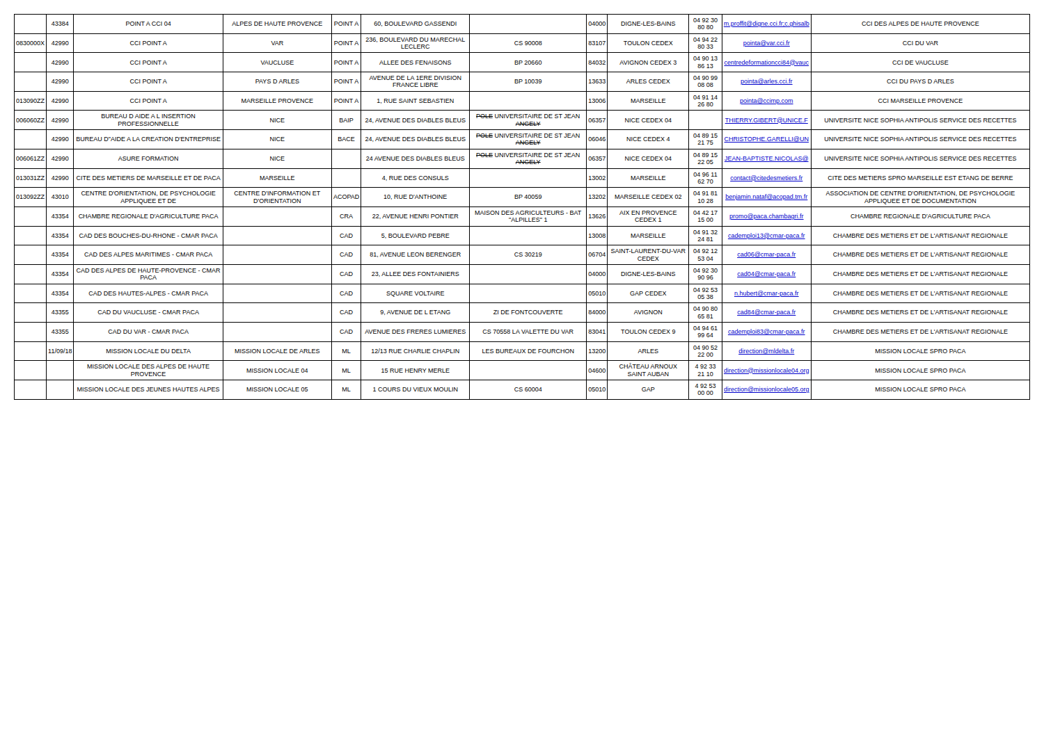| | 43384 | POINT A CCI 04 | ALPES DE HAUTE PROVENCE | POINT A | 60, BOULEVARD GASSENDI | | 04000 | DIGNE-LES-BAINS | 04 92 30 80 80 | m.proffit@digne.cci.fr;c.ghisalb | CCI DES ALPES DE HAUTE PROVENCE |
| 0830000X | 42990 | CCI POINT A | VAR | POINT A | 236, BOULEVARD DU MARECHAL LECLERC | CS 90008 | 83107 | TOULON CEDEX | 04 94 22 80 33 | pointa@var.cci.fr | CCI DU VAR |
| | 42990 | CCI POINT A | VAUCLUSE | POINT A | ALLEE DES FENAISONS | BP 20660 | 84032 | AVIGNON CEDEX 3 | 04 90 13 86 13 | centredeformationcci84@vauc | CCI DE VAUCLUSE |
| | 42990 | CCI POINT A | PAYS D ARLES | POINT A | AVENUE DE LA 1ERE DIVISION FRANCE LIBRE | BP 10039 | 13633 | ARLES CEDEX | 04 90 99 08 08 | pointa@arles.cci.fr | CCI DU PAYS D ARLES |
| 013090ZZ | 42990 | CCI POINT A | MARSEILLE PROVENCE | POINT A | 1, RUE SAINT SEBASTIEN | | 13006 | MARSEILLE | 04 91 14 26 80 | pointa@ccimp.com | CCI MARSEILLE PROVENCE |
| 006060ZZ | 42990 | BUREAU D AIDE A L INSERTION PROFESSIONNELLE | NICE | BAIP | 24, AVENUE DES DIABLES BLEUS | POLE UNIVERSITAIRE DE ST JEAN ANGELY | 06357 | NICE CEDEX 04 | | THIERRY.GIBERT@UNICE.F | UNIVERSITE NICE SOPHIA ANTIPOLIS SERVICE DES RECETTES |
| | 42990 | BUREAU D"AIDE A LA CREATION D'ENTREPRISE | NICE | BACE | 24, AVENUE DES DIABLES BLEUS | POLE UNIVERSITAIRE DE ST JEAN ANGELY | 06046 | NICE CEDEX 4 | 04 89 15 21 75 | CHRISTOPHE.GARELLI@UN | UNIVERSITE NICE SOPHIA ANTIPOLIS SERVICE DES RECETTES |
| 006061ZZ | 42990 | ASURE FORMATION | NICE | | 24 AVENUE DES DIABLES BLEUS | POLE UNIVERSITAIRE DE ST JEAN ANGELY | 06357 | NICE CEDEX 04 | 04 89 15 22 05 | JEAN-BAPTISTE.NICOLAS@ | UNIVERSITE NICE SOPHIA ANTIPOLIS SERVICE DES RECETTES |
| 013031ZZ | 42990 | CITE DES METIERS DE MARSEILLE ET DE PACA | MARSEILLE | | 4, RUE DES CONSULS | | 13002 | MARSEILLE | 04 96 11 62 70 | contact@citedesmetiers.fr | CITE DES METIERS SPRO MARSEILLE EST ETANG DE BERRE |
| 013092ZZ | 43010 | CENTRE D'ORIENTATION, DE PSYCHOLOGIE APPLIQUEE ET DE | CENTRE D'INFORMATION ET D'ORIENTATION | ACOPAD | 10, RUE D'ANTHOINE | BP 40059 | 13202 | MARSEILLE CEDEX 02 | 04 91 81 10 28 | benjamin.nataf@acopad.tm.fr | ASSOCIATION DE CENTRE D'ORIENTATION, DE PSYCHOLOGIE APPLIQUEE ET DE DOCUMENTATION |
| | 43354 | CHAMBRE REGIONALE D'AGRICULTURE PACA | | CRA | 22, AVENUE HENRI PONTIER | MAISON DES AGRICULTEURS - BAT "ALPILLES" 1 | 13626 | AIX EN PROVENCE CEDEX 1 | 04 42 17 15 00 | promo@paca.chambagri.fr | CHAMBRE REGIONALE D'AGRICULTURE PACA |
| | 43354 | CAD DES BOUCHES-DU-RHONE - CMAR PACA | | CAD | 5, BOULEVARD PEBRE | | 13008 | MARSEILLE | 04 91 32 24 81 | cademploi13@cmar-paca.fr | CHAMBRE DES METIERS ET DE L'ARTISANAT REGIONALE |
| | 43354 | CAD DES ALPES MARITIMES - CMAR PACA | | CAD | 81, AVENUE LEON BERENGER | CS 30219 | 06704 | SAINT-LAURENT-DU-VAR CEDEX | 04 92 12 53 04 | cad06@cmar-paca.fr | CHAMBRE DES METIERS ET DE L'ARTISANAT REGIONALE |
| | 43354 | CAD DES ALPES DE HAUTE-PROVENCE - CMAR PACA | | CAD | 23, ALLEE DES FONTAINIERS | | 04000 | DIGNE-LES-BAINS | 04 92 30 90 96 | cad04@cmar-paca.fr | CHAMBRE DES METIERS ET DE L'ARTISANAT REGIONALE |
| | 43354 | CAD DES HAUTES-ALPES - CMAR PACA | | CAD | SQUARE VOLTAIRE | | 05010 | GAP CEDEX | 04 92 53 05 38 | n.hubert@cmar-paca.fr | CHAMBRE DES METIERS ET DE L'ARTISANAT REGIONALE |
| | 43355 | CAD DU VAUCLUSE - CMAR PACA | | CAD | 9, AVENUE DE L ETANG | ZI DE FONTCOUVERTE | 84000 | AVIGNON | 04 90 80 65 81 | cad84@cmar-paca.fr | CHAMBRE DES METIERS ET DE L'ARTISANAT REGIONALE |
| | 43355 | CAD DU VAR - CMAR PACA | | CAD | AVENUE DES FRERES LUMIERES | CS 70558 LA VALETTE DU VAR | 83041 | TOULON CEDEX 9 | 04 94 61 99 64 | cademploi83@cmar-paca.fr | CHAMBRE DES METIERS ET DE L'ARTISANAT REGIONALE |
| | 11/09/18 | MISSION LOCALE DU DELTA | MISSION LOCALE DE ARLES | ML | 12/13 RUE CHARLIE CHAPLIN | LES BUREAUX DE FOURCHON | 13200 | ARLES | 04 90 52 22 00 | direction@mldelta.fr | MISSION LOCALE SPRO PACA |
| | | MISSION LOCALE DES ALPES DE HAUTE PROVENCE | MISSION LOCALE 04 | ML | 15 RUE HENRY MERLE | | 04600 | CHÂTEAU ARNOUX SAINT AUBAN | 4 92 33 21 10 | direction@missionlocale04.org | MISSION LOCALE SPRO PACA |
| | | MISSION LOCALE DES JEUNES HAUTES ALPES | MISSION LOCALE 05 | ML | 1 COURS DU VIEUX MOULIN | CS 60004 | 05010 | GAP | 4 92 53 00 00 | direction@missionlocale05.org | MISSION LOCALE SPRO PACA |